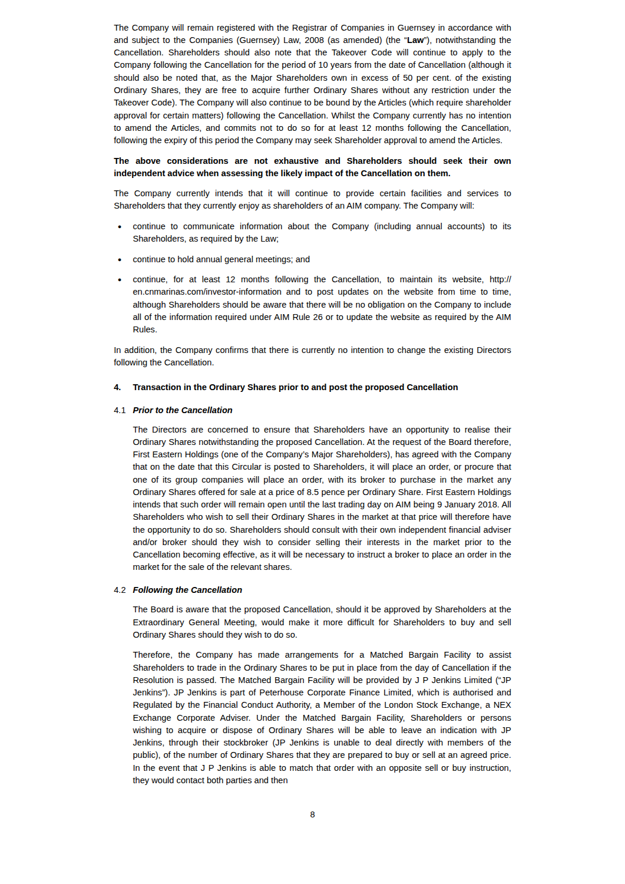The Company will remain registered with the Registrar of Companies in Guernsey in accordance with and subject to the Companies (Guernsey) Law, 2008 (as amended) (the “Law”), notwithstanding the Cancellation. Shareholders should also note that the Takeover Code will continue to apply to the Company following the Cancellation for the period of 10 years from the date of Cancellation (although it should also be noted that, as the Major Shareholders own in excess of 50 per cent. of the existing Ordinary Shares, they are free to acquire further Ordinary Shares without any restriction under the Takeover Code). The Company will also continue to be bound by the Articles (which require shareholder approval for certain matters) following the Cancellation. Whilst the Company currently has no intention to amend the Articles, and commits not to do so for at least 12 months following the Cancellation, following the expiry of this period the Company may seek Shareholder approval to amend the Articles.
The above considerations are not exhaustive and Shareholders should seek their own independent advice when assessing the likely impact of the Cancellation on them.
The Company currently intends that it will continue to provide certain facilities and services to Shareholders that they currently enjoy as shareholders of an AIM company. The Company will:
continue to communicate information about the Company (including annual accounts) to its Shareholders, as required by the Law;
continue to hold annual general meetings; and
continue, for at least 12 months following the Cancellation, to maintain its website, http:// en.cnmarinas.com/investor-information and to post updates on the website from time to time, although Shareholders should be aware that there will be no obligation on the Company to include all of the information required under AIM Rule 26 or to update the website as required by the AIM Rules.
In addition, the Company confirms that there is currently no intention to change the existing Directors following the Cancellation.
4. Transaction in the Ordinary Shares prior to and post the proposed Cancellation
4.1 Prior to the Cancellation
The Directors are concerned to ensure that Shareholders have an opportunity to realise their Ordinary Shares notwithstanding the proposed Cancellation. At the request of the Board therefore, First Eastern Holdings (one of the Company’s Major Shareholders), has agreed with the Company that on the date that this Circular is posted to Shareholders, it will place an order, or procure that one of its group companies will place an order, with its broker to purchase in the market any Ordinary Shares offered for sale at a price of 8.5 pence per Ordinary Share. First Eastern Holdings intends that such order will remain open until the last trading day on AIM being 9 January 2018. All Shareholders who wish to sell their Ordinary Shares in the market at that price will therefore have the opportunity to do so. Shareholders should consult with their own independent financial adviser and/or broker should they wish to consider selling their interests in the market prior to the Cancellation becoming effective, as it will be necessary to instruct a broker to place an order in the market for the sale of the relevant shares.
4.2 Following the Cancellation
The Board is aware that the proposed Cancellation, should it be approved by Shareholders at the Extraordinary General Meeting, would make it more difficult for Shareholders to buy and sell Ordinary Shares should they wish to do so.
Therefore, the Company has made arrangements for a Matched Bargain Facility to assist Shareholders to trade in the Ordinary Shares to be put in place from the day of Cancellation if the Resolution is passed. The Matched Bargain Facility will be provided by J P Jenkins Limited (“JP Jenkins”). JP Jenkins is part of Peterhouse Corporate Finance Limited, which is authorised and Regulated by the Financial Conduct Authority, a Member of the London Stock Exchange, a NEX Exchange Corporate Adviser. Under the Matched Bargain Facility, Shareholders or persons wishing to acquire or dispose of Ordinary Shares will be able to leave an indication with JP Jenkins, through their stockbroker (JP Jenkins is unable to deal directly with members of the public), of the number of Ordinary Shares that they are prepared to buy or sell at an agreed price. In the event that J P Jenkins is able to match that order with an opposite sell or buy instruction, they would contact both parties and then
8